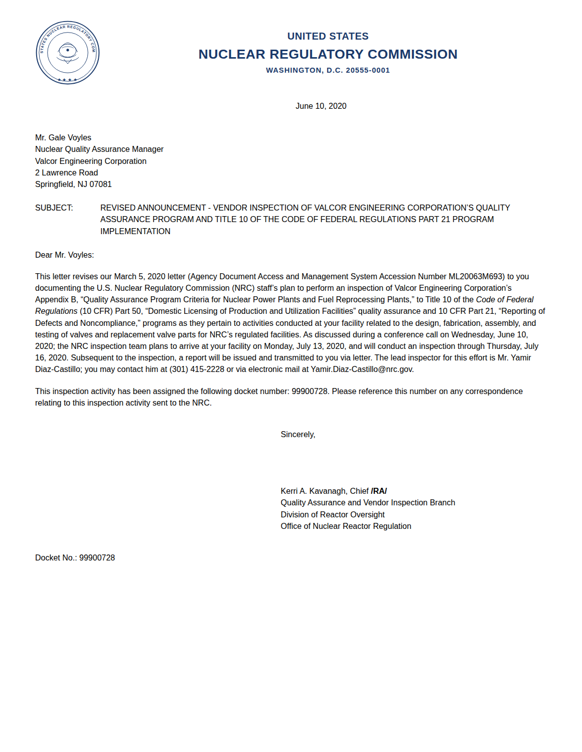UNITED STATES NUCLEAR REGULATORY COMMISSION ★★★★
UNITED STATES
NUCLEAR REGULATORY COMMISSION
WASHINGTON, D.C. 20555-0001
June 10, 2020
Mr. Gale Voyles
Nuclear Quality Assurance Manager
Valcor Engineering Corporation
2 Lawrence Road
Springfield, NJ 07081
SUBJECT:
REVISED ANNOUNCEMENT - VENDOR INSPECTION OF VALCOR ENGINEERING CORPORATION’S QUALITY ASSURANCE PROGRAM AND TITLE 10 OF THE CODE OF FEDERAL REGULATIONS PART 21 PROGRAM IMPLEMENTATION
Dear Mr. Voyles:
This letter revises our March 5, 2020 letter (Agency Document Access and Management System Accession Number ML20063M693) to you documenting the U.S. Nuclear Regulatory Commission (NRC) staff’s plan to perform an inspection of Valcor Engineering Corporation’s Appendix B, “Quality Assurance Program Criteria for Nuclear Power Plants and Fuel Reprocessing Plants,” to Title 10 of the Code of Federal Regulations (10 CFR) Part 50, “Domestic Licensing of Production and Utilization Facilities” quality assurance and 10 CFR Part 21, “Reporting of Defects and Noncompliance,” programs as they pertain to activities conducted at your facility related to the design, fabrication, assembly, and testing of valves and replacement valve parts for NRC’s regulated facilities. As discussed during a conference call on Wednesday, June 10, 2020; the NRC inspection team plans to arrive at your facility on Monday, July 13, 2020, and will conduct an inspection through Thursday, July 16, 2020. Subsequent to the inspection, a report will be issued and transmitted to you via letter. The lead inspector for this effort is Mr. Yamir Diaz-Castillo; you may contact him at (301) 415-2228 or via electronic mail at Yamir.Diaz-Castillo@nrc.gov.
This inspection activity has been assigned the following docket number: 99900728. Please reference this number on any correspondence relating to this inspection activity sent to the NRC.
Sincerely,
Kerri A. Kavanagh, Chief /RA/
Quality Assurance and Vendor Inspection Branch
Division of Reactor Oversight
Office of Nuclear Reactor Regulation
Docket No.: 99900728